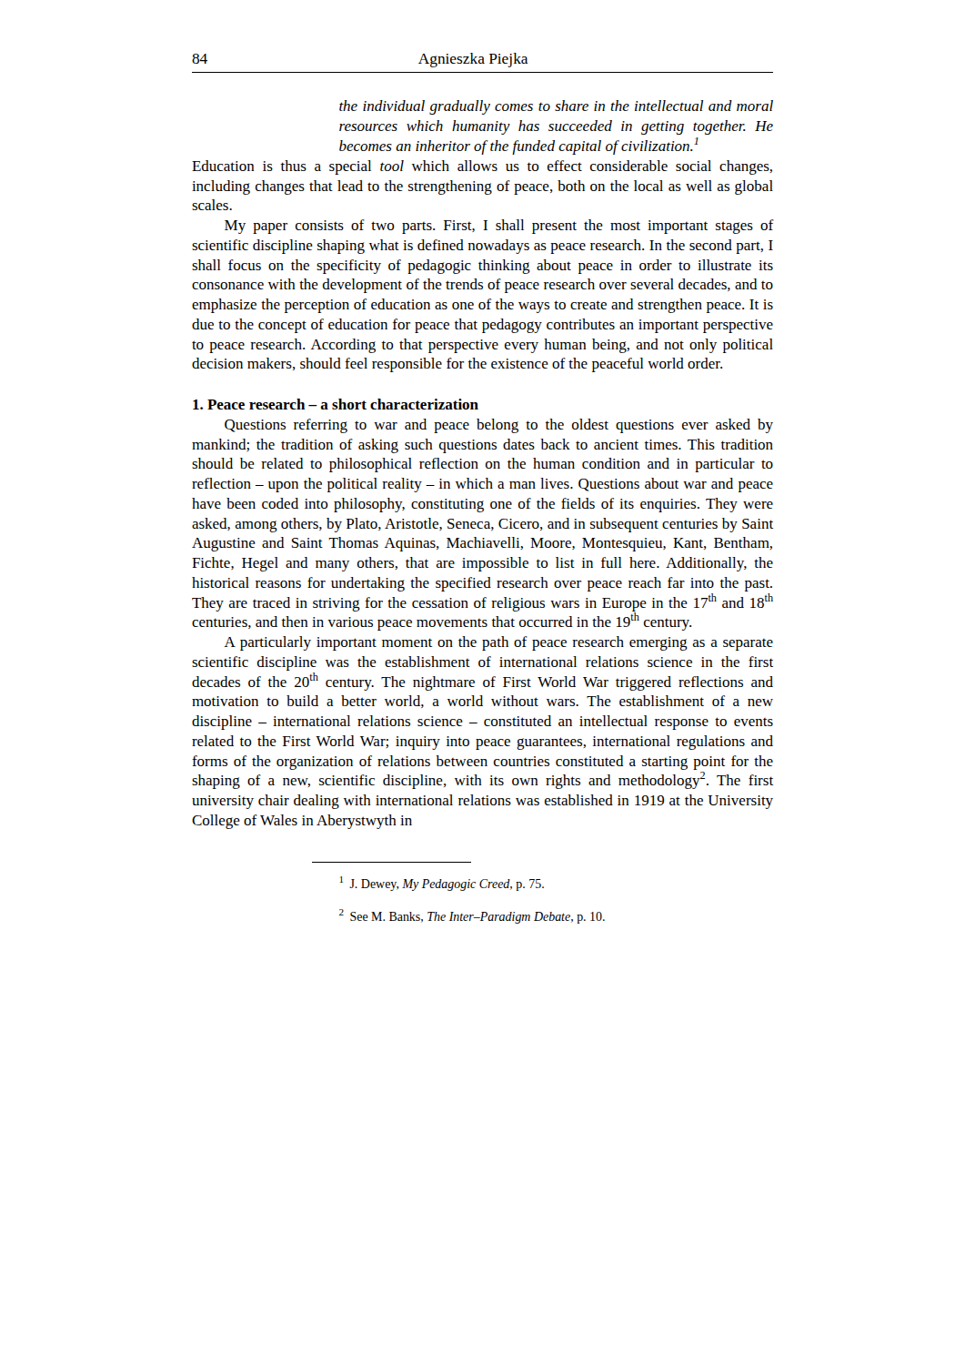84 Agnieszka Piejka
the individual gradually comes to share in the intellectual and moral resources which humanity has succeeded in getting together. He becomes an inheritor of the funded capital of civilization.1
Education is thus a special tool which allows us to effect considerable social changes, including changes that lead to the strengthening of peace, both on the local as well as global scales.
My paper consists of two parts. First, I shall present the most important stages of scientific discipline shaping what is defined nowadays as peace research. In the second part, I shall focus on the specificity of pedagogic thinking about peace in order to illustrate its consonance with the development of the trends of peace research over several decades, and to emphasize the perception of education as one of the ways to create and strengthen peace. It is due to the concept of education for peace that pedagogy contributes an important perspective to peace research. According to that perspective every human being, and not only political decision makers, should feel responsible for the existence of the peaceful world order.
1. Peace research – a short characterization
Questions referring to war and peace belong to the oldest questions ever asked by mankind; the tradition of asking such questions dates back to ancient times. This tradition should be related to philosophical reflection on the human condition and in particular to reflection – upon the political reality – in which a man lives. Questions about war and peace have been coded into philosophy, constituting one of the fields of its enquiries. They were asked, among others, by Plato, Aristotle, Seneca, Cicero, and in subsequent centuries by Saint Augustine and Saint Thomas Aquinas, Machiavelli, Moore, Montesquieu, Kant, Bentham, Fichte, Hegel and many others, that are impossible to list in full here. Additionally, the historical reasons for undertaking the specified research over peace reach far into the past. They are traced in striving for the cessation of religious wars in Europe in the 17th and 18th centuries, and then in various peace movements that occurred in the 19th century.
A particularly important moment on the path of peace research emerging as a separate scientific discipline was the establishment of international relations science in the first decades of the 20th century. The nightmare of First World War triggered reflections and motivation to build a better world, a world without wars. The establishment of a new discipline – international relations science – constituted an intellectual response to events related to the First World War; inquiry into peace guarantees, international regulations and forms of the organization of relations between countries constituted a starting point for the shaping of a new, scientific discipline, with its own rights and methodology2. The first university chair dealing with international relations was established in 1919 at the University College of Wales in Aberystwyth in
1 J. Dewey, My Pedagogic Creed, p. 75.
2 See M. Banks, The Inter–Paradigm Debate, p. 10.